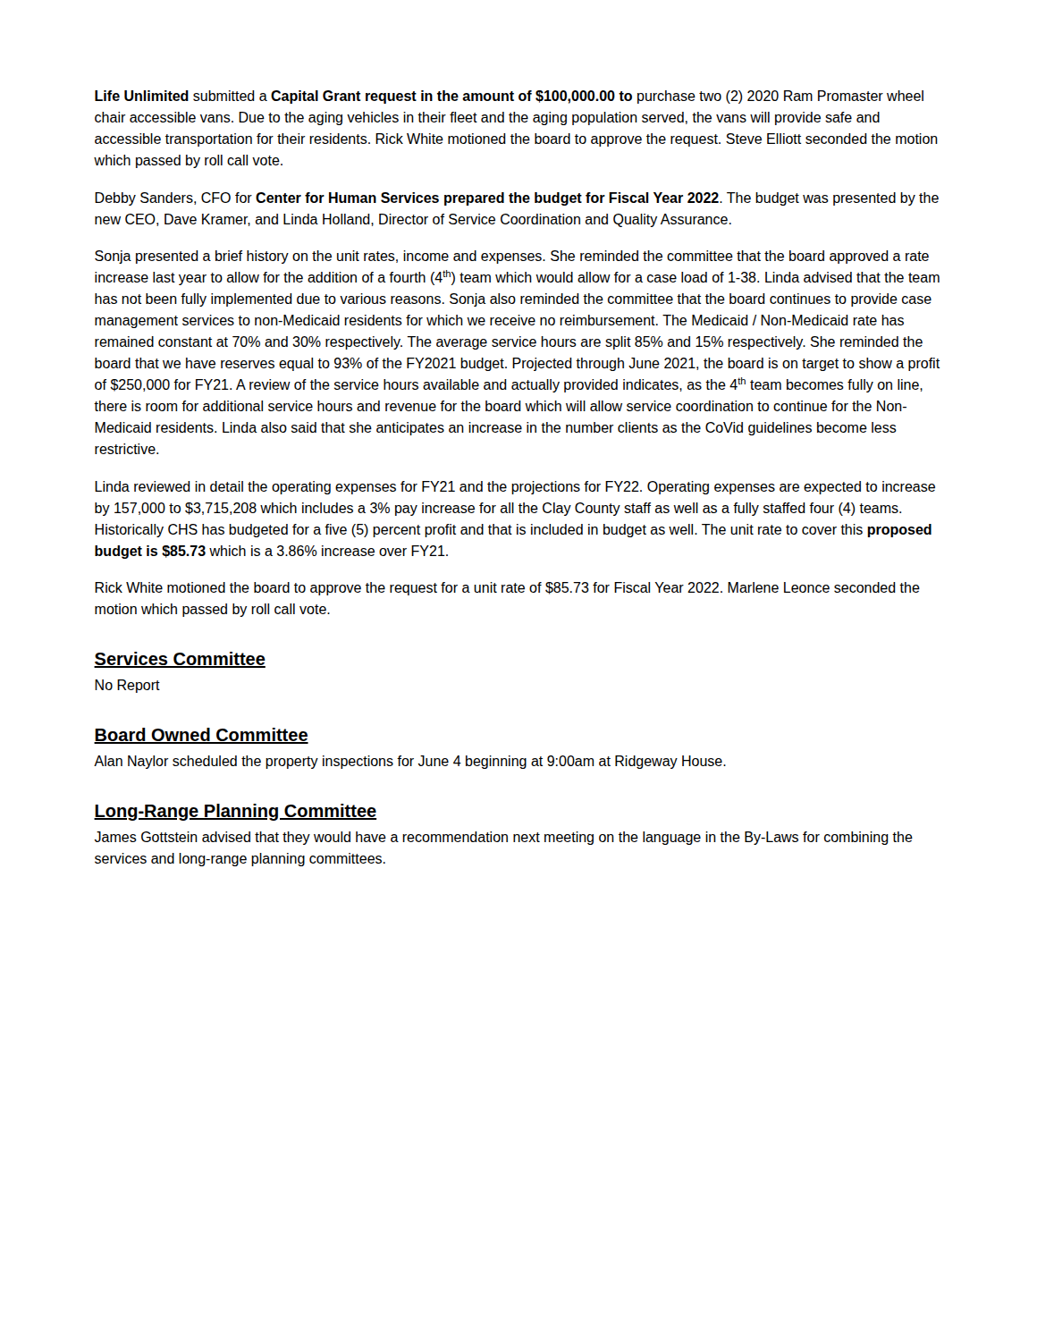Life Unlimited submitted a Capital Grant request in the amount of $100,000.00 to purchase two (2) 2020 Ram Promaster wheel chair accessible vans. Due to the aging vehicles in their fleet and the aging population served, the vans will provide safe and accessible transportation for their residents. Rick White motioned the board to approve the request. Steve Elliott seconded the motion which passed by roll call vote.
Debby Sanders, CFO for Center for Human Services prepared the budget for Fiscal Year 2022. The budget was presented by the new CEO, Dave Kramer, and Linda Holland, Director of Service Coordination and Quality Assurance.
Sonja presented a brief history on the unit rates, income and expenses. She reminded the committee that the board approved a rate increase last year to allow for the addition of a fourth (4th) team which would allow for a case load of 1-38. Linda advised that the team has not been fully implemented due to various reasons. Sonja also reminded the committee that the board continues to provide case management services to non-Medicaid residents for which we receive no reimbursement. The Medicaid / Non-Medicaid rate has remained constant at 70% and 30% respectively. The average service hours are split 85% and 15% respectively. She reminded the board that we have reserves equal to 93% of the FY2021 budget. Projected through June 2021, the board is on target to show a profit of $250,000 for FY21. A review of the service hours available and actually provided indicates, as the 4th team becomes fully on line, there is room for additional service hours and revenue for the board which will allow service coordination to continue for the Non-Medicaid residents. Linda also said that she anticipates an increase in the number clients as the CoVid guidelines become less restrictive.
Linda reviewed in detail the operating expenses for FY21 and the projections for FY22. Operating expenses are expected to increase by 157,000 to $3,715,208 which includes a 3% pay increase for all the Clay County staff as well as a fully staffed four (4) teams. Historically CHS has budgeted for a five (5) percent profit and that is included in budget as well. The unit rate to cover this proposed budget is $85.73 which is a 3.86% increase over FY21.
Rick White motioned the board to approve the request for a unit rate of $85.73 for Fiscal Year 2022. Marlene Leonce seconded the motion which passed by roll call vote.
Services Committee
No Report
Board Owned Committee
Alan Naylor scheduled the property inspections for June 4 beginning at 9:00am at Ridgeway House.
Long-Range Planning Committee
James Gottstein advised that they would have a recommendation next meeting on the language in the By-Laws for combining the services and long-range planning committees.